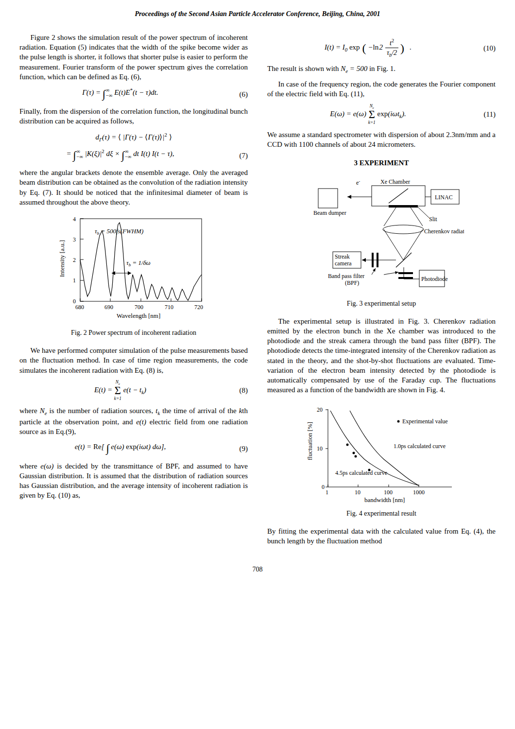Proceedings of the Second Asian Particle Accelerator Conference, Beijing, China, 2001
Figure 2 shows the simulation result of the power spectrum of incoherent radiation. Equation (5) indicates that the width of the spike become wider as the pulse length is shorter, it follows that shorter pulse is easier to perform the measurement. Fourier transform of the power spectrum gives the correlation function, which can be defined as Eq. (6),
Γ(τ) = ∫∞−∞ E(t)E*(t − τ)dt.
(6)
Finally, from the dispersion of the correlation function, the longitudinal bunch distribution can be acquired as follows,
dΓ(τ) = ⟨ |Γ(τ) − ⟨Γ(τ)⟩|2 ⟩
= ∫∞−∞ |K(ξ)|2 dξ × ∫∞−∞ dt I(t) I(t − τ),
(7)
where the angular brackets denote the ensemble average. Only the averaged beam distribution can be obtained as the convolution of the radiation intensity by Eq. (7). It should be noticed that the infinitesimal diameter of beam is assumed throughout the above theory.
4 3 2 1 0 680 690 700 710 720 Intensity [a.u.] Wavelength [nm] τb = 500fs(FWHM) τb = 1/δω
Fig. 2 Power spectrum of incoherent radiation
We have performed computer simulation of the pulse measurements based on the fluctuation method. In case of time region measurements, the code simulates the incoherent radiation with Eq. (8) is,
E(t) = Ne Σk=1 e(t − tk)
(8)
where Ne is the number of radiation sources, tk the time of arrival of the kth particle at the observation point, and e(t) electric field from one radiation source as in Eq.(9),
e(t) = Re[ ∫ e(ω) exp(iωt) dω],
(9)
where e(ω) is decided by the transmittance of BPF, and assumed to have Gaussian distribution. It is assumed that the distribution of radiation sources has Gaussian distribution, and the average intensity of incoherent radiation is given by Eq. (10) as,
I(t) = I0 exp  ( −ln 2  t2 τb/2 ) .
(10)
The result is shown with Ne = 500 in Fig. 1.
In case of the frequency region, the code generates the Fourier component of the electric field with Eq. (11),
E(ω) = e(ω) Ne Σk=1 exp(iωtk).
(11)
We assume a standard spectrometer with dispersion of about 2.3nm/mm and a CCD with 1100 channels of about 24 micrometers.
3 EXPERIMENT
LINAC Xe Chamber e- Slit Beam dumper Cherenkov radiation Streak camera Photodiode Band pass filter (BPF)
Fig. 3 experimental setup
The experimental setup is illustrated in Fig. 3. Cherenkov radiation emitted by the electron bunch in the Xe chamber was introduced to the photodiode and the streak camera through the band pass filter (BPF). The photodiode detects the time-integrated intensity of the Cherenkov radiation as stated in the theory, and the shot-by-shot fluctuations are evaluated. Time-variation of the electron beam intensity detected by the photodiode is automatically compensated by use of the Faraday cup. The fluctuations measured as a function of the bandwidth are shown in Fig. 4.
20 10 0 1 10 100 1000 fluctuation [%] bandwidth [nm] Experimental value 1.0ps calculated curve 4.5ps calculated curve
Fig. 4 experimental result
By fitting the experimental data with the calculated value from Eq. (4), the bunch length by the fluctuation method
708